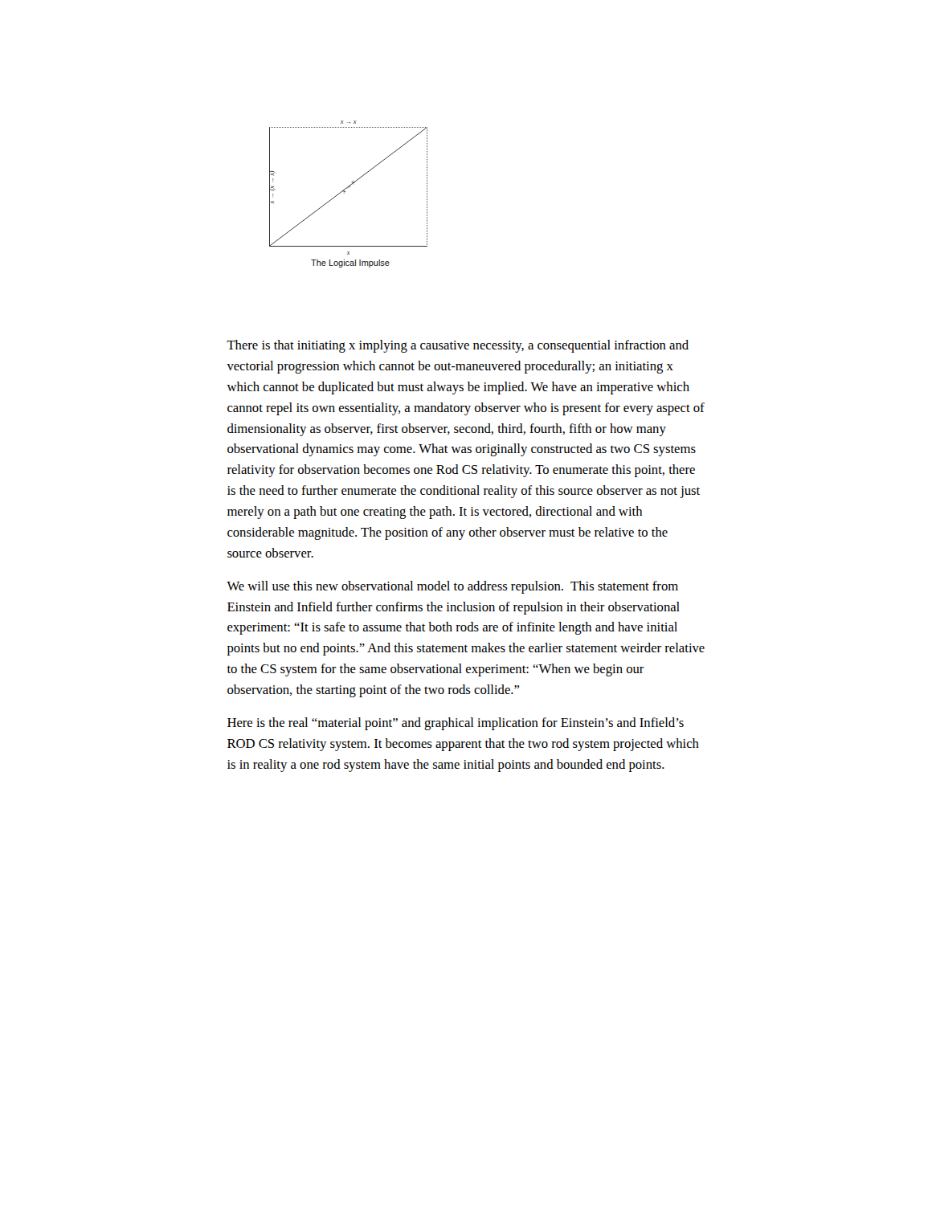x → x x x → (x → x) x → x
The Logical Impulse
There is that initiating x implying a causative necessity, a consequential infraction and vectorial progression which cannot be out-maneuvered procedurally; an initiating x which cannot be duplicated but must always be implied. We have an imperative which cannot repel its own essentiality, a mandatory observer who is present for every aspect of dimensionality as observer, first observer, second, third, fourth, fifth or how many observational dynamics may come. What was originally constructed as two CS systems relativity for observation becomes one Rod CS relativity. To enumerate this point, there is the need to further enumerate the conditional reality of this source observer as not just merely on a path but one creating the path. It is vectored, directional and with considerable magnitude. The position of any other observer must be relative to the source observer.
We will use this new observational model to address repulsion. This statement from Einstein and Infield further confirms the inclusion of repulsion in their observational experiment: “It is safe to assume that both rods are of infinite length and have initial points but no end points.” And this statement makes the earlier statement weirder relative to the CS system for the same observational experiment: “When we begin our observation, the starting point of the two rods collide.”
Here is the real “material point” and graphical implication for Einstein’s and Infield’s ROD CS relativity system. It becomes apparent that the two rod system projected which is in reality a one rod system have the same initial points and bounded end points.